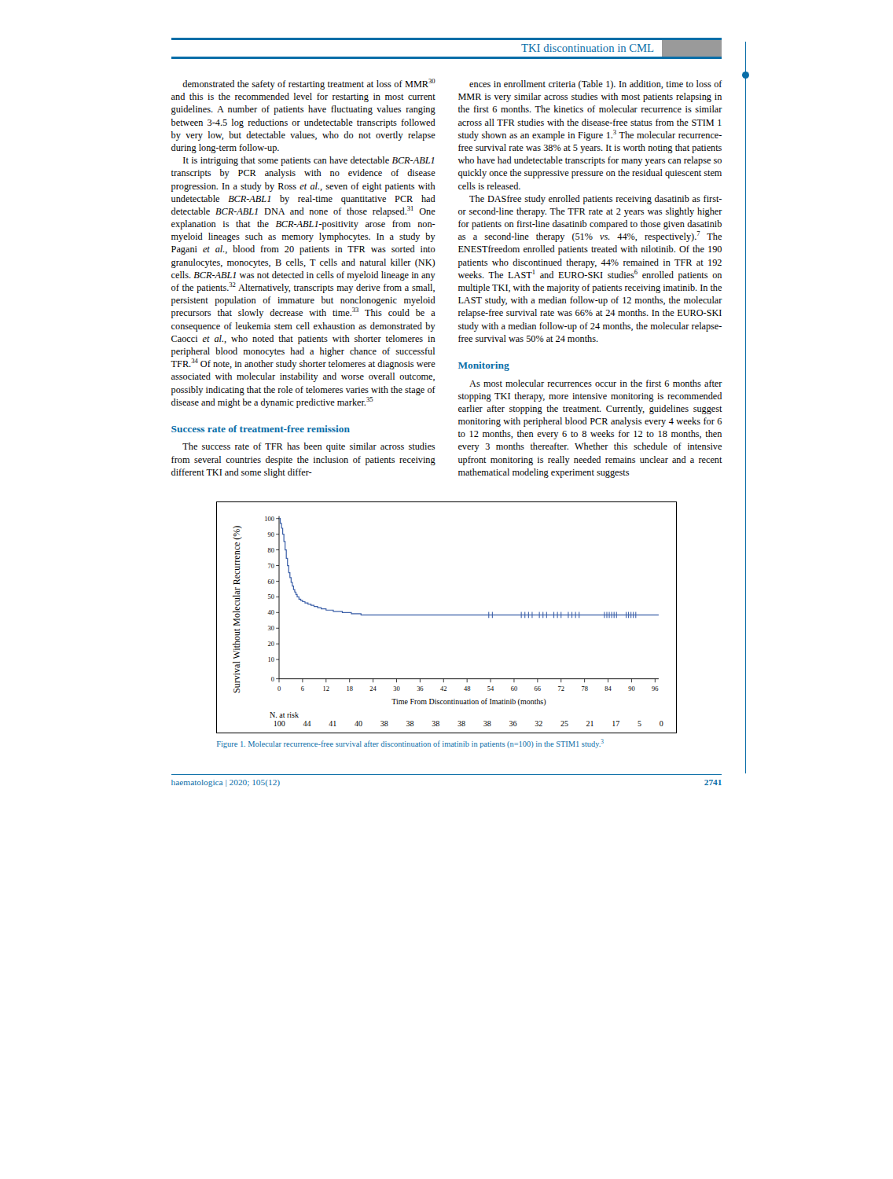TKI discontinuation in CML
demonstrated the safety of restarting treatment at loss of MMR30 and this is the recommended level for restarting in most current guidelines. A number of patients have fluctuating values ranging between 3-4.5 log reductions or undetectable transcripts followed by very low, but detectable values, who do not overtly relapse during long-term follow-up.
It is intriguing that some patients can have detectable BCR-ABL1 transcripts by PCR analysis with no evidence of disease progression. In a study by Ross et al., seven of eight patients with undetectable BCR-ABL1 by real-time quantitative PCR had detectable BCR-ABL1 DNA and none of those relapsed.31 One explanation is that the BCR-ABL1-positivity arose from non-myeloid lineages such as memory lymphocytes. In a study by Pagani et al., blood from 20 patients in TFR was sorted into granulocytes, monocytes, B cells, T cells and natural killer (NK) cells. BCR-ABL1 was not detected in cells of myeloid lineage in any of the patients.32 Alternatively, transcripts may derive from a small, persistent population of immature but nonclonogenic myeloid precursors that slowly decrease with time.33 This could be a consequence of leukemia stem cell exhaustion as demonstrated by Caocci et al., who noted that patients with shorter telomeres in peripheral blood monocytes had a higher chance of successful TFR.34 Of note, in another study shorter telomeres at diagnosis were associated with molecular instability and worse overall outcome, possibly indicating that the role of telomeres varies with the stage of disease and might be a dynamic predictive marker.35
Success rate of treatment-free remission
The success rate of TFR has been quite similar across studies from several countries despite the inclusion of patients receiving different TKI and some slight differ-
ences in enrollment criteria (Table 1). In addition, time to loss of MMR is very similar across studies with most patients relapsing in the first 6 months. The kinetics of molecular recurrence is similar across all TFR studies with the disease-free status from the STIM 1 study shown as an example in Figure 1.3 The molecular recurrence-free survival rate was 38% at 5 years. It is worth noting that patients who have had undetectable transcripts for many years can relapse so quickly once the suppressive pressure on the residual quiescent stem cells is released.
The DASfree study enrolled patients receiving dasatinib as first- or second-line therapy. The TFR rate at 2 years was slightly higher for patients on first-line dasatinib compared to those given dasatinib as a second-line therapy (51% vs. 44%, respectively).7 The ENESTfreedom enrolled patients treated with nilotinib. Of the 190 patients who discontinued therapy, 44% remained in TFR at 192 weeks. The LAST1 and EURO-SKI studies6 enrolled patients on multiple TKI, with the majority of patients receiving imatinib. In the LAST study, with a median follow-up of 12 months, the molecular relapse-free survival rate was 66% at 24 months. In the EURO-SKI study with a median follow-up of 24 months, the molecular relapse-free survival was 50% at 24 months.
Monitoring
As most molecular recurrences occur in the first 6 months after stopping TKI therapy, more intensive monitoring is recommended earlier after stopping the treatment. Currently, guidelines suggest monitoring with peripheral blood PCR analysis every 4 weeks for 6 to 12 months, then every 6 to 8 weeks for 12 to 18 months, then every 3 months thereafter. Whether this schedule of intensive upfront monitoring is really needed remains unclear and a recent mathematical modeling experiment suggests
Survival Without Molecular Recurrence (%)
100 90 80 70 60 50 40 30 20 10 0 0 6 12 18 24 30 36 42 48 54 60 66 72 78 84 90 96 Time From Discontinuation of Imatinib (months)
N. at risk
1004441403838383838363225211750
Figure 1. Molecular recurrence-free survival after discontinuation of imatinib in patients (n=100) in the STIM1 study.3
haematologica | 2020; 105(12)
2741